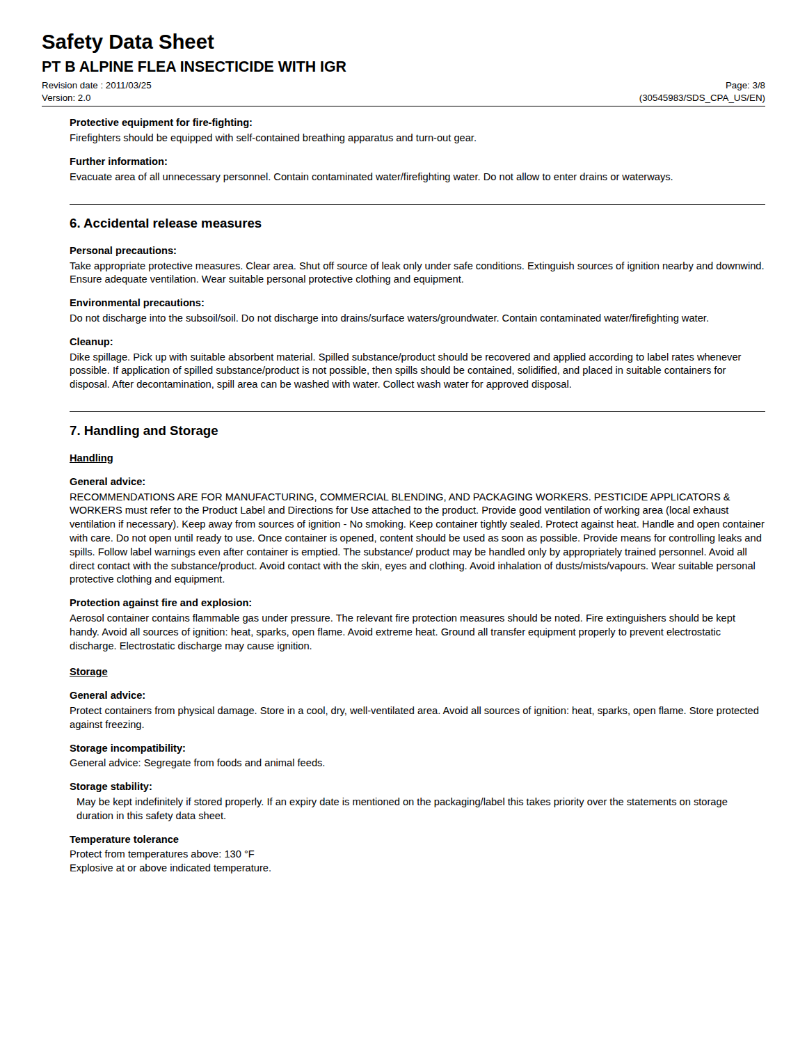Safety Data Sheet
PT B ALPINE FLEA INSECTICIDE WITH IGR
Revision date : 2011/03/25
Version: 2.0
Page: 3/8
(30545983/SDS_CPA_US/EN)
Protective equipment for fire-fighting:
Firefighters should be equipped with self-contained breathing apparatus and turn-out gear.
Further information:
Evacuate area of all unnecessary personnel. Contain contaminated water/firefighting water. Do not allow to enter drains or waterways.
6. Accidental release measures
Personal precautions:
Take appropriate protective measures. Clear area. Shut off source of leak only under safe conditions. Extinguish sources of ignition nearby and downwind. Ensure adequate ventilation. Wear suitable personal protective clothing and equipment.
Environmental precautions:
Do not discharge into the subsoil/soil. Do not discharge into drains/surface waters/groundwater. Contain contaminated water/firefighting water.
Cleanup:
Dike spillage. Pick up with suitable absorbent material. Spilled substance/product should be recovered and applied according to label rates whenever possible. If application of spilled substance/product is not possible, then spills should be contained, solidified, and placed in suitable containers for disposal. After decontamination, spill area can be washed with water. Collect wash water for approved disposal.
7. Handling and Storage
Handling
General advice:
RECOMMENDATIONS ARE FOR MANUFACTURING, COMMERCIAL BLENDING, AND PACKAGING WORKERS. PESTICIDE APPLICATORS & WORKERS must refer to the Product Label and Directions for Use attached to the product. Provide good ventilation of working area (local exhaust ventilation if necessary). Keep away from sources of ignition - No smoking. Keep container tightly sealed. Protect against heat. Handle and open container with care. Do not open until ready to use. Once container is opened, content should be used as soon as possible. Provide means for controlling leaks and spills. Follow label warnings even after container is emptied. The substance/ product may be handled only by appropriately trained personnel. Avoid all direct contact with the substance/product. Avoid contact with the skin, eyes and clothing. Avoid inhalation of dusts/mists/vapours. Wear suitable personal protective clothing and equipment.
Protection against fire and explosion:
Aerosol container contains flammable gas under pressure. The relevant fire protection measures should be noted. Fire extinguishers should be kept handy. Avoid all sources of ignition: heat, sparks, open flame. Avoid extreme heat. Ground all transfer equipment properly to prevent electrostatic discharge. Electrostatic discharge may cause ignition.
Storage
General advice:
Protect containers from physical damage. Store in a cool, dry, well-ventilated area. Avoid all sources of ignition: heat, sparks, open flame. Store protected against freezing.
Storage incompatibility:
General advice: Segregate from foods and animal feeds.
Storage stability:
May be kept indefinitely if stored properly. If an expiry date is mentioned on the packaging/label this takes priority over the statements on storage duration in this safety data sheet.
Temperature tolerance
Protect from temperatures above: 130 °F
Explosive at or above indicated temperature.